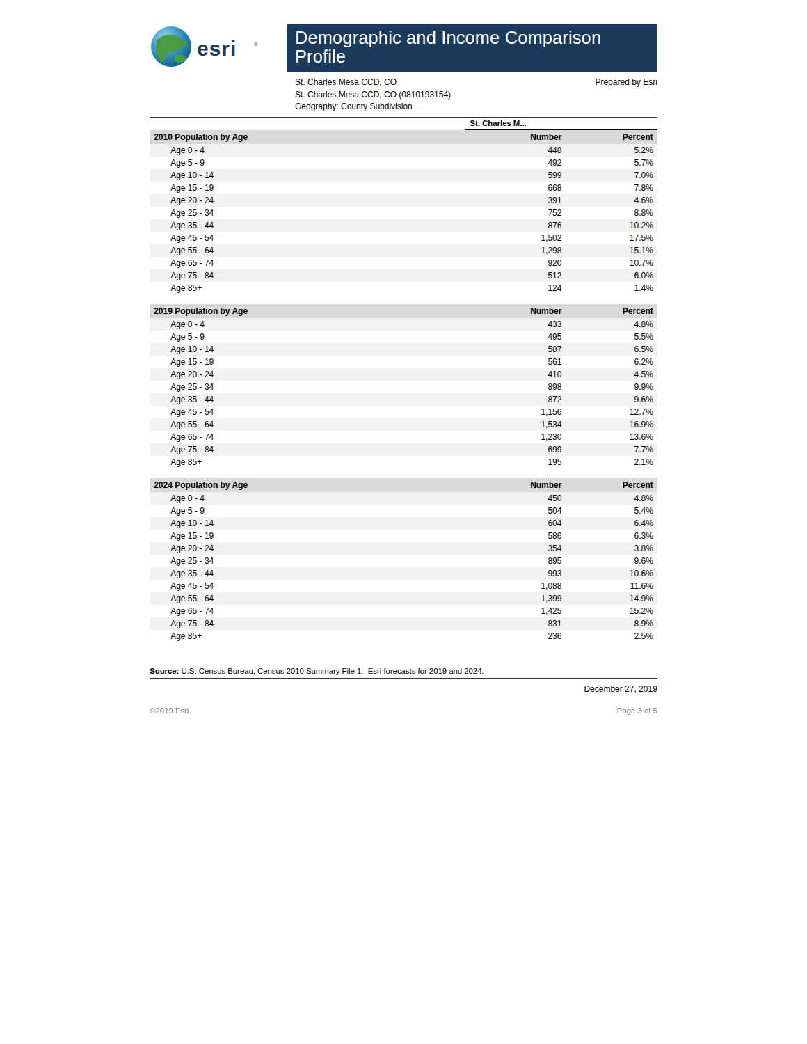esri ®
Demographic and Income Comparison Profile
Prepared by Esri St. Charles Mesa CCD, CO
St. Charles Mesa CCD, CO (0810193154)
Geography: County Subdivision
| | St. Charles M... |
| --- | --- |
| 2010 Population by Age | Number | Percent |
| Age 0 - 4 | 448 | 5.2% |
| Age 5 - 9 | 492 | 5.7% |
| Age 10 - 14 | 599 | 7.0% |
| Age 15 - 19 | 668 | 7.8% |
| Age 20 - 24 | 391 | 4.6% |
| Age 25 - 34 | 752 | 8.8% |
| Age 35 - 44 | 876 | 10.2% |
| Age 45 - 54 | 1,502 | 17.5% |
| Age 55 - 64 | 1,298 | 15.1% |
| Age 65 - 74 | 920 | 10.7% |
| Age 75 - 84 | 512 | 6.0% |
| Age 85+ | 124 | 1.4% |
| 2019 Population by Age | Number | Percent |
| Age 0 - 4 | 433 | 4.8% |
| Age 5 - 9 | 495 | 5.5% |
| Age 10 - 14 | 587 | 6.5% |
| Age 15 - 19 | 561 | 6.2% |
| Age 20 - 24 | 410 | 4.5% |
| Age 25 - 34 | 898 | 9.9% |
| Age 35 - 44 | 872 | 9.6% |
| Age 45 - 54 | 1,156 | 12.7% |
| Age 55 - 64 | 1,534 | 16.9% |
| Age 65 - 74 | 1,230 | 13.6% |
| Age 75 - 84 | 699 | 7.7% |
| Age 85+ | 195 | 2.1% |
| 2024 Population by Age | Number | Percent |
| Age 0 - 4 | 450 | 4.8% |
| Age 5 - 9 | 504 | 5.4% |
| Age 10 - 14 | 604 | 6.4% |
| Age 15 - 19 | 586 | 6.3% |
| Age 20 - 24 | 354 | 3.8% |
| Age 25 - 34 | 895 | 9.6% |
| Age 35 - 44 | 993 | 10.6% |
| Age 45 - 54 | 1,088 | 11.6% |
| Age 55 - 64 | 1,399 | 14.9% |
| Age 65 - 74 | 1,425 | 15.2% |
| Age 75 - 84 | 831 | 8.9% |
| Age 85+ | 236 | 2.5% |
Source: U.S. Census Bureau, Census 2010 Summary File 1. Esri forecasts for 2019 and 2024.
December 27, 2019
©2019 Esri Page 3 of 5